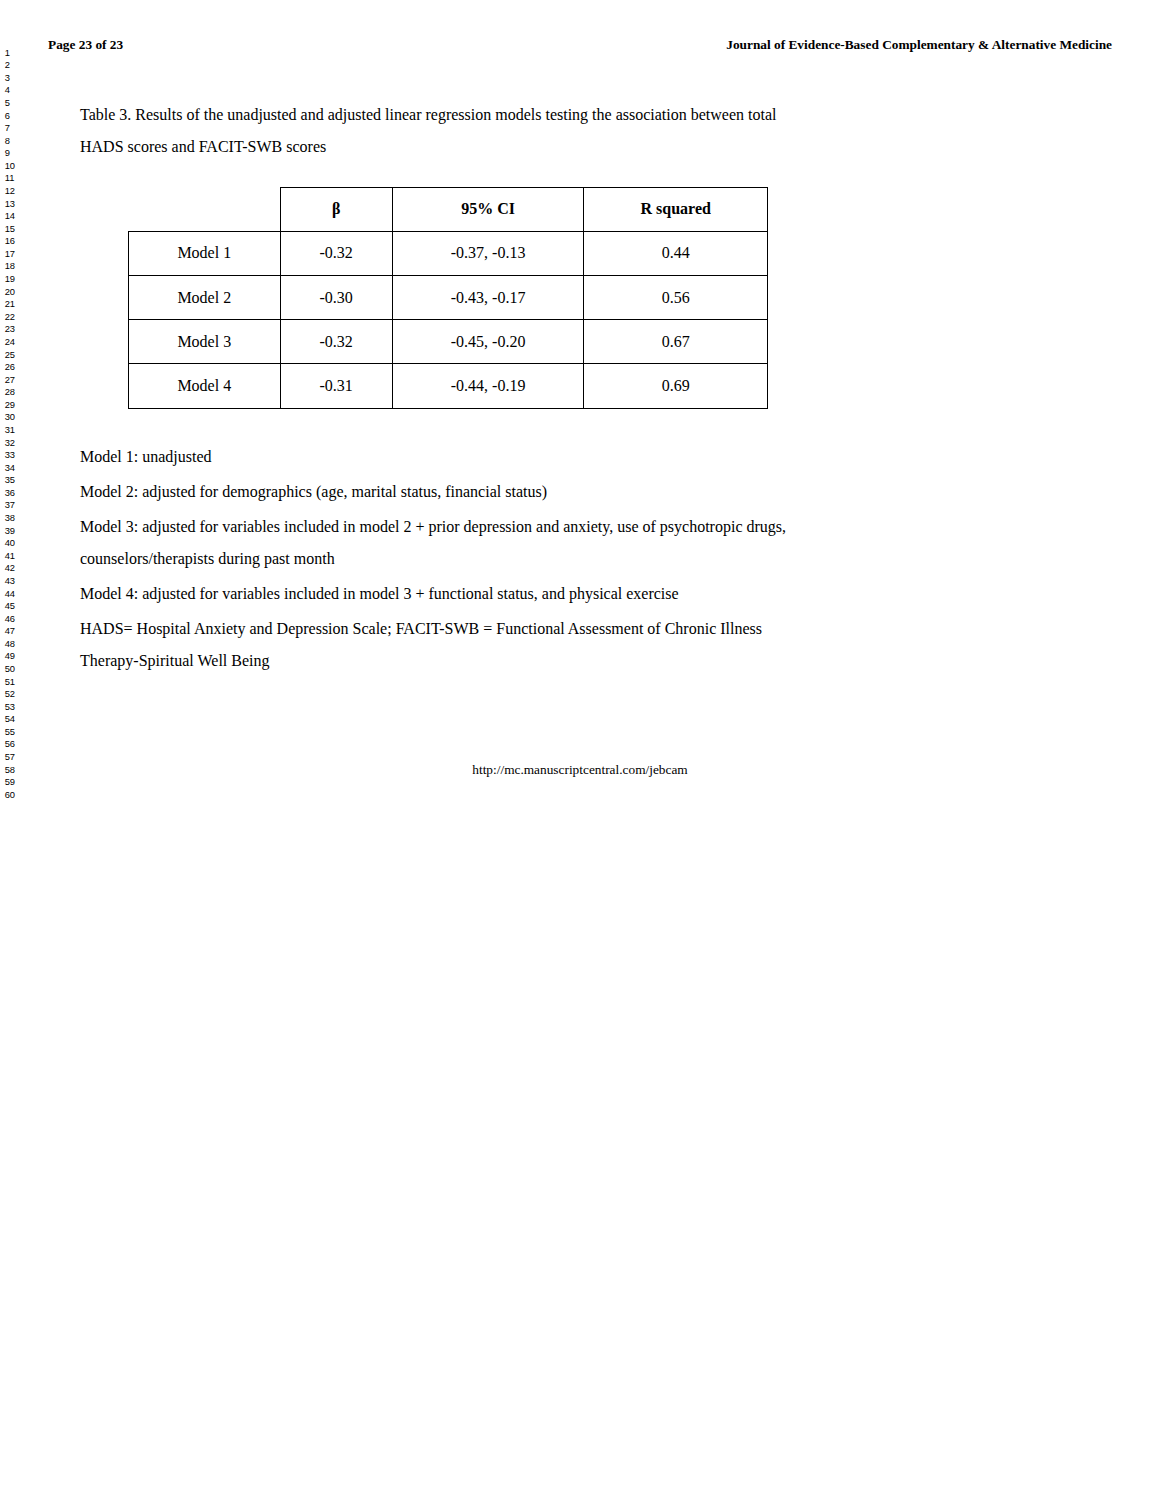1
2
3
4
5
6
7
8
9
10
11
12
13
14
15
16
17
18
19
20
21
22
23
24
25
26
27
28
29
30
31
32
33
34
35
36
37
38
39
40
41
42
43
44
45
46
47
48
49
50
51
52
53
54
55
56
57
58
59
60
Page 23 of 23 Journal of Evidence-Based Complementary & Alternative Medicine
Table 3. Results of the unadjusted and adjusted linear regression models testing the association between total HADS scores and FACIT-SWB scores
| | β | 95% CI | R squared |
| --- | --- | --- | --- |
| Model 1 | -0.32 | -0.37, -0.13 | 0.44 |
| Model 2 | -0.30 | -0.43, -0.17 | 0.56 |
| Model 3 | -0.32 | -0.45, -0.20 | 0.67 |
| Model 4 | -0.31 | -0.44, -0.19 | 0.69 |
Model 1: unadjusted
Model 2: adjusted for demographics (age, marital status, financial status)
Model 3: adjusted for variables included in model 2 + prior depression and anxiety, use of psychotropic drugs, counselors/therapists during past month
Model 4: adjusted for variables included in model 3 + functional status, and physical exercise
HADS= Hospital Anxiety and Depression Scale; FACIT-SWB = Functional Assessment of Chronic Illness Therapy-Spiritual Well Being
http://mc.manuscriptcentral.com/jebcam